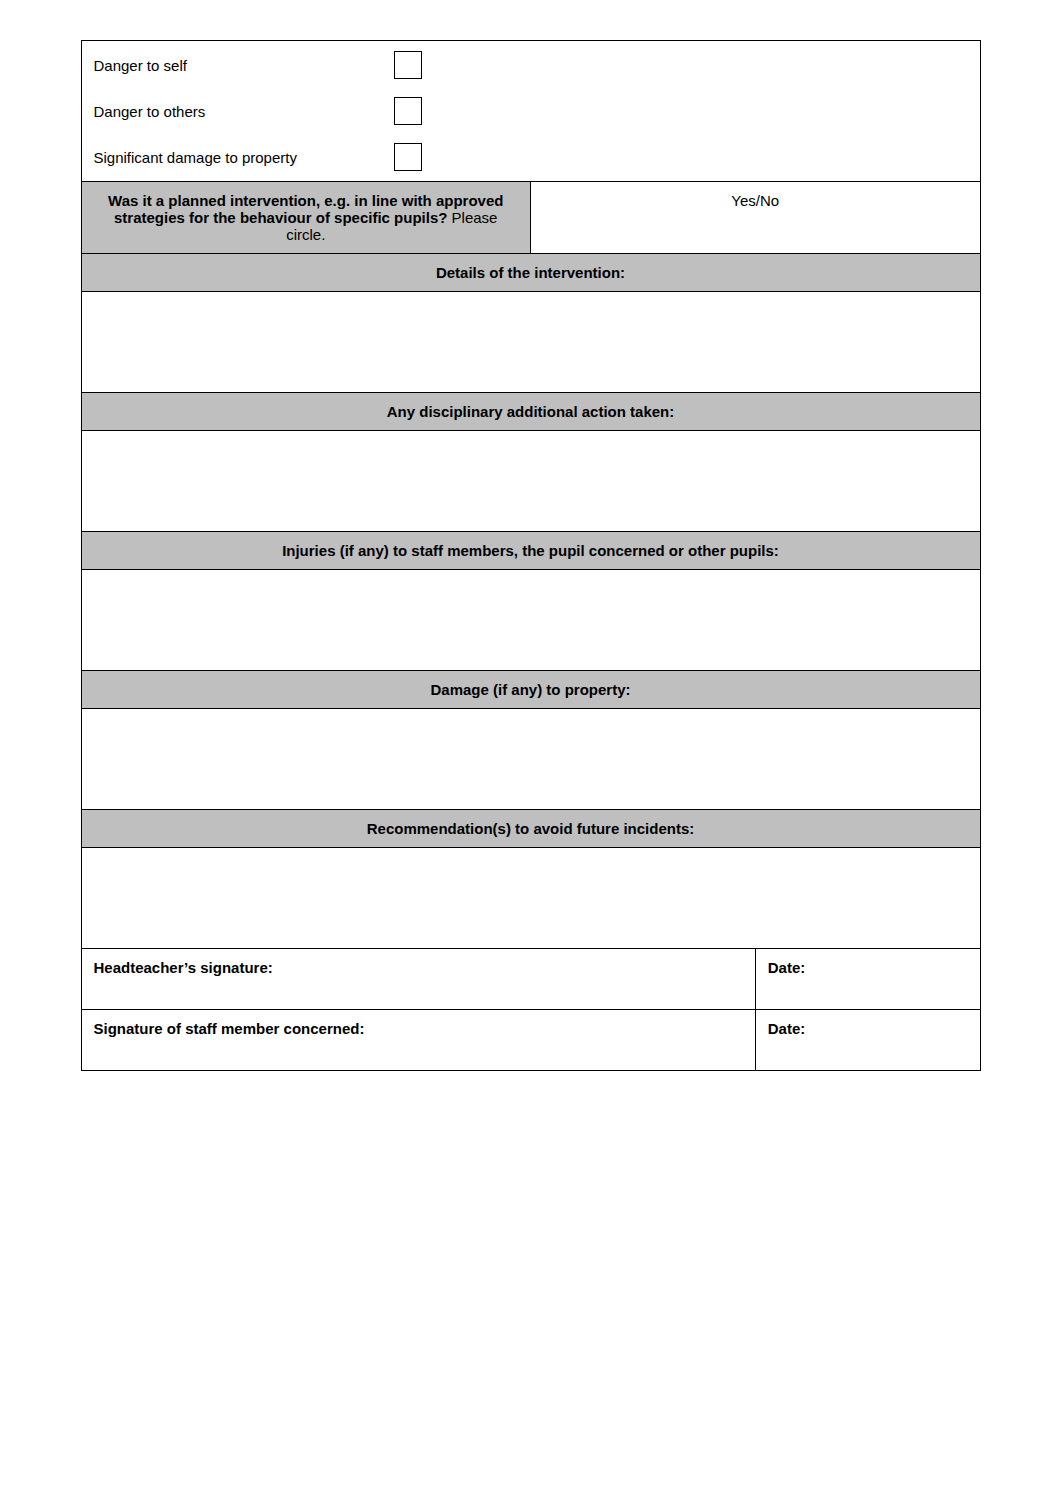| Danger to self Danger to others Significant damage to property |
| Was it a planned intervention, e.g. in line with approved strategies for the behaviour of specific pupils? Please circle. | Yes/No |
| Details of the intervention: |
| Any disciplinary additional action taken: |
| Injuries (if any) to staff members, the pupil concerned or other pupils: |
| Damage (if any) to property: |
| Recommendation(s) to avoid future incidents: |
| Headteacher’s signature: | Date: |
| Signature of staff member concerned: | Date: |